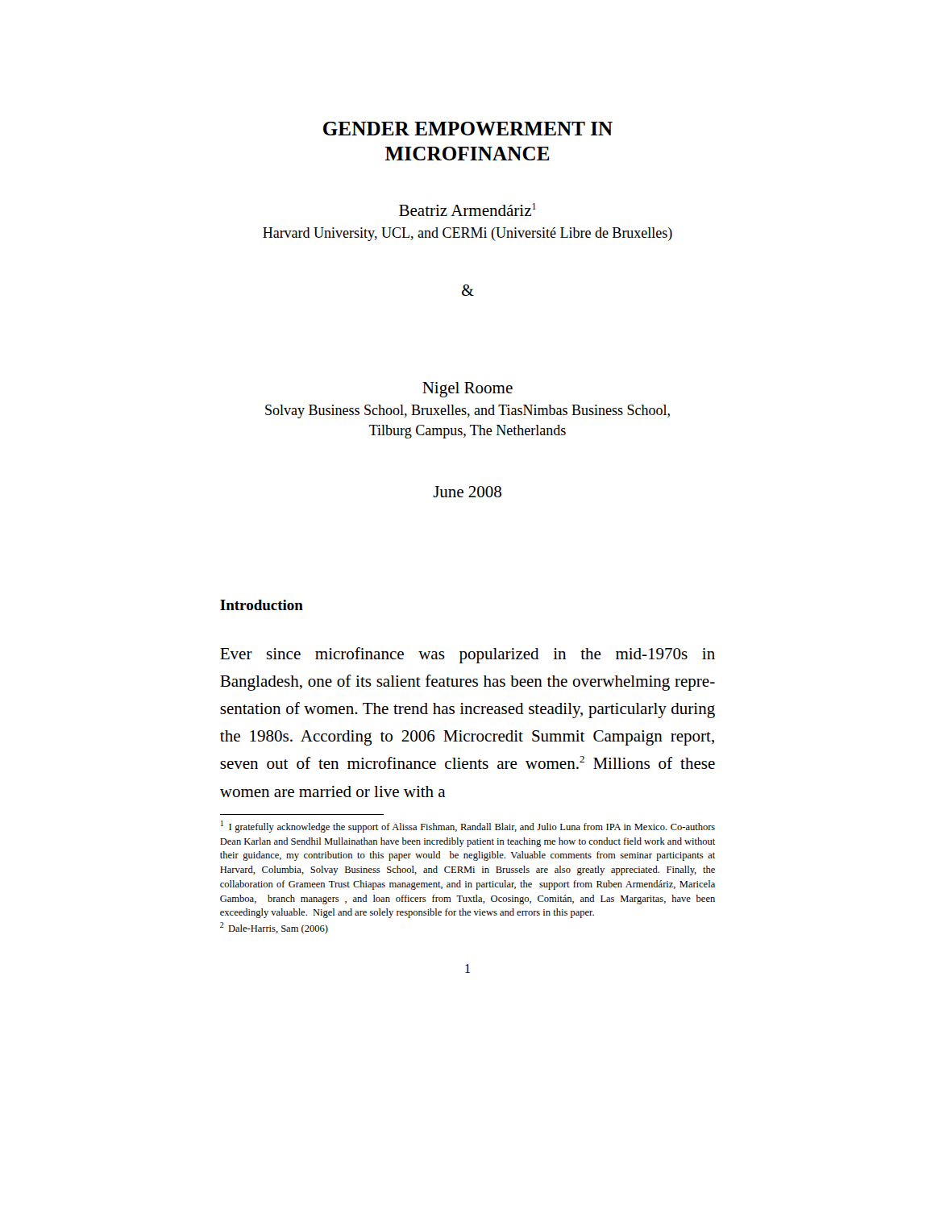GENDER EMPOWERMENT IN
MICROFINANCE
Beatriz Armendáriz1
Harvard University, UCL, and CERMi (Université Libre de Bruxelles)
&
Nigel Roome
Solvay Business School, Bruxelles, and TiasNimbas Business School,
Tilburg Campus, The Netherlands
June 2008
Introduction
Ever since microfinance was popularized in the mid-1970s in Bangladesh, one of its salient features has been the overwhelming representation of women. The trend has increased steadily, particularly during the 1980s. According to 2006 Microcredit Summit Campaign report, seven out of ten microfinance clients are women.2 Millions of these women are married or live with a
1 I gratefully acknowledge the support of Alissa Fishman, Randall Blair, and Julio Luna from IPA in Mexico. Co-authors Dean Karlan and Sendhil Mullainathan have been incredibly patient in teaching me how to conduct field work and without their guidance, my contribution to this paper would be negligible. Valuable comments from seminar participants at Harvard, Columbia, Solvay Business School, and CERMi in Brussels are also greatly appreciated. Finally, the collaboration of Grameen Trust Chiapas management, and in particular, the support from Ruben Armendáriz, Maricela Gamboa, branch managers , and loan officers from Tuxtla, Ocosingo, Comitán, and Las Margaritas, have been exceedingly valuable. Nigel and are solely responsible for the views and errors in this paper.
2 Dale-Harris, Sam (2006)
1